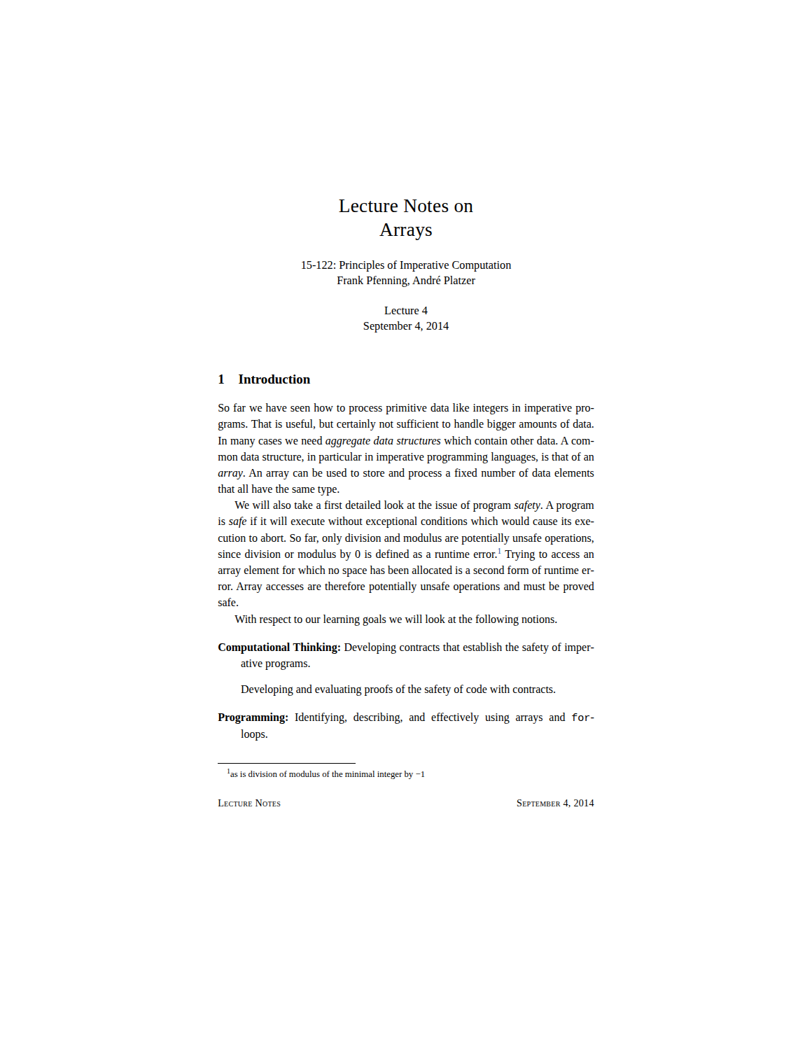Lecture Notes on
Arrays
15-122: Principles of Imperative Computation
Frank Pfenning, André Platzer
Lecture 4
September 4, 2014
1 Introduction
So far we have seen how to process primitive data like integers in imperative programs. That is useful, but certainly not sufficient to handle bigger amounts of data. In many cases we need aggregate data structures which contain other data. A common data structure, in particular in imperative programming languages, is that of an array. An array can be used to store and process a fixed number of data elements that all have the same type.
We will also take a first detailed look at the issue of program safety. A program is safe if it will execute without exceptional conditions which would cause its execution to abort. So far, only division and modulus are potentially unsafe operations, since division or modulus by 0 is defined as a runtime error.1 Trying to access an array element for which no space has been allocated is a second form of runtime error. Array accesses are therefore potentially unsafe operations and must be proved safe.
With respect to our learning goals we will look at the following notions.
Computational Thinking: Developing contracts that establish the safety of imperative programs.
Developing and evaluating proofs of the safety of code with contracts.
Programming: Identifying, describing, and effectively using arrays and for-loops.
1as is division of modulus of the minimal integer by −1
Lecture Notes September 4, 2014